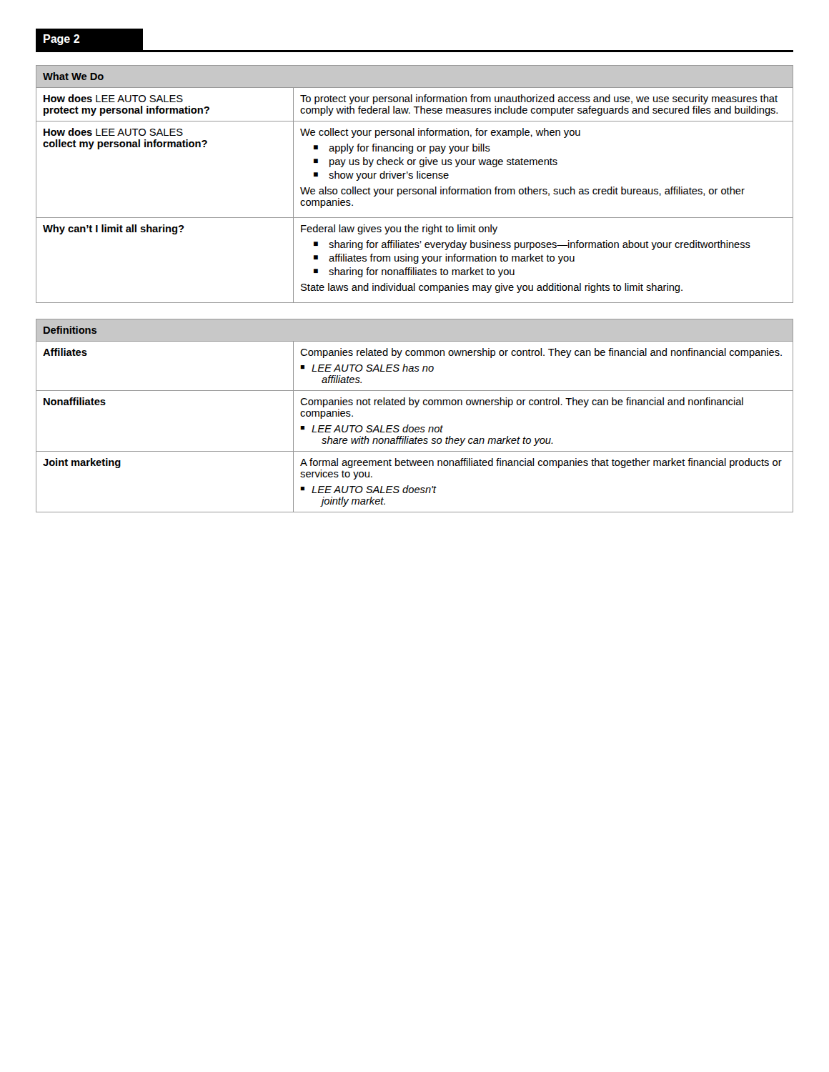Page 2
| What We Do |
| How does LEE AUTO SALES protect my personal information? | To protect your personal information from unauthorized access and use, we use security measures that comply with federal law. These measures include computer safeguards and secured files and buildings. |
| How does LEE AUTO SALES collect my personal information? | We collect your personal information, for example, when you apply for financing or pay your bills pay us by check or give us your wage statements show your driver’s license We also collect your personal information from others, such as credit bureaus, affiliates, or other companies. |
| Why can’t I limit all sharing? | Federal law gives you the right to limit only sharing for affiliates’ everyday business purposes—information about your creditworthiness affiliates from using your information to market to you sharing for nonaffiliates to market to you State laws and individual companies may give you additional rights to limit sharing. |
| Definitions |
| Affiliates | Companies related by common ownership or control. They can be financial and nonfinancial companies. LEE AUTO SALES has no affiliates. |
| Nonaffiliates | Companies not related by common ownership or control. They can be financial and nonfinancial companies. LEE AUTO SALES does not share with nonaffiliates so they can market to you. |
| Joint marketing | A formal agreement between nonaffiliated financial companies that together market financial products or services to you. LEE AUTO SALES doesn't jointly market. |